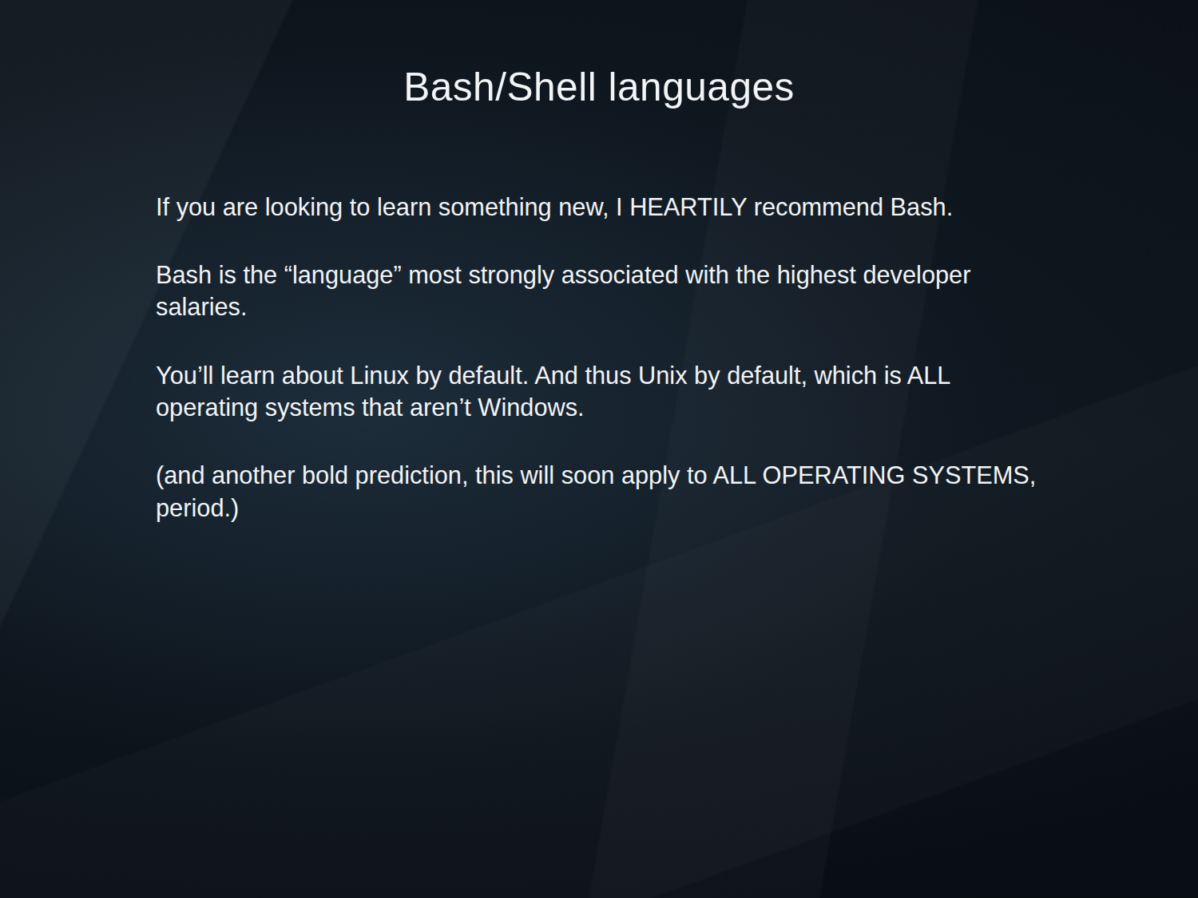Bash/Shell languages
If you are looking to learn something new, I HEARTILY recommend Bash.
Bash is the “language” most strongly associated with the highest developer salaries.
You’ll learn about Linux by default. And thus Unix by default, which is ALL operating systems that aren’t Windows.
(and another bold prediction, this will soon apply to ALL OPERATING SYSTEMS, period.)